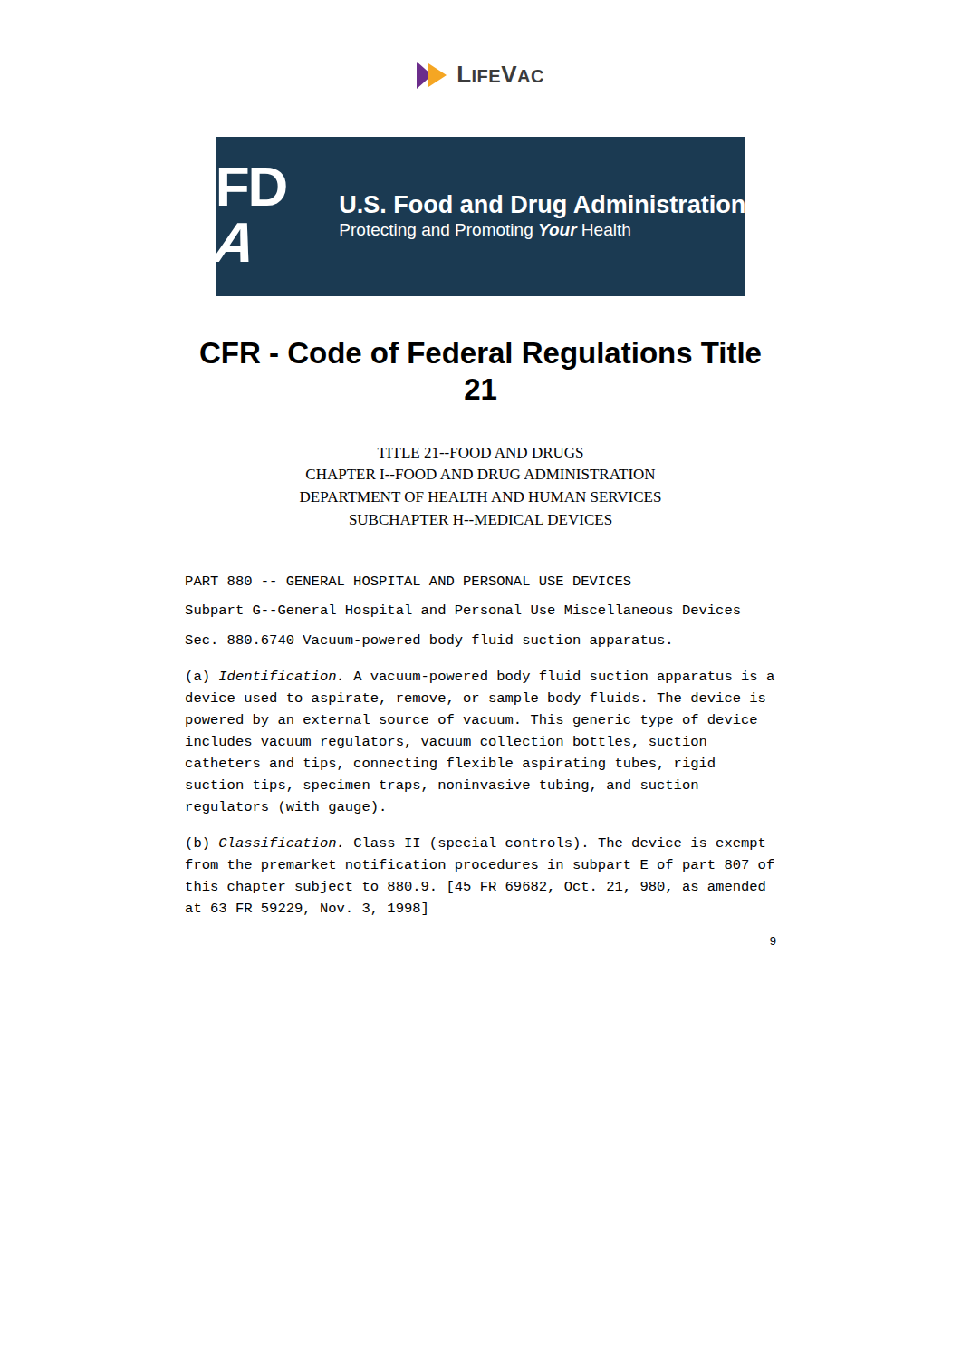LIFE VAC
FDA
U.S. Food and Drug Administration
Protecting and Promoting Your Health
CFR - Code of Federal Regulations Title 21
TITLE 21--FOOD AND DRUGS
CHAPTER I--FOOD AND DRUG ADMINISTRATION
DEPARTMENT OF HEALTH AND HUMAN SERVICES
SUBCHAPTER H--MEDICAL DEVICES
PART 880 -- GENERAL HOSPITAL AND PERSONAL USE DEVICES
Subpart G--General Hospital and Personal Use Miscellaneous Devices
Sec. 880.6740 Vacuum-powered body fluid suction apparatus.
(a) Identification. A vacuum-powered body fluid suction apparatus is a device used to aspirate, remove, or sample body fluids. The device is powered by an external source of vacuum. This generic type of device includes vacuum regulators, vacuum collection bottles, suction catheters and tips, connecting flexible aspirating tubes, rigid suction tips, specimen traps, noninvasive tubing, and suction regulators (with gauge).
(b) Classification. Class II (special controls). The device is exempt from the premarket notification procedures in subpart E of part 807 of this chapter subject to 880.9. [45 FR 69682, Oct. 21, 980, as amended at 63 FR 59229, Nov. 3, 1998]
9